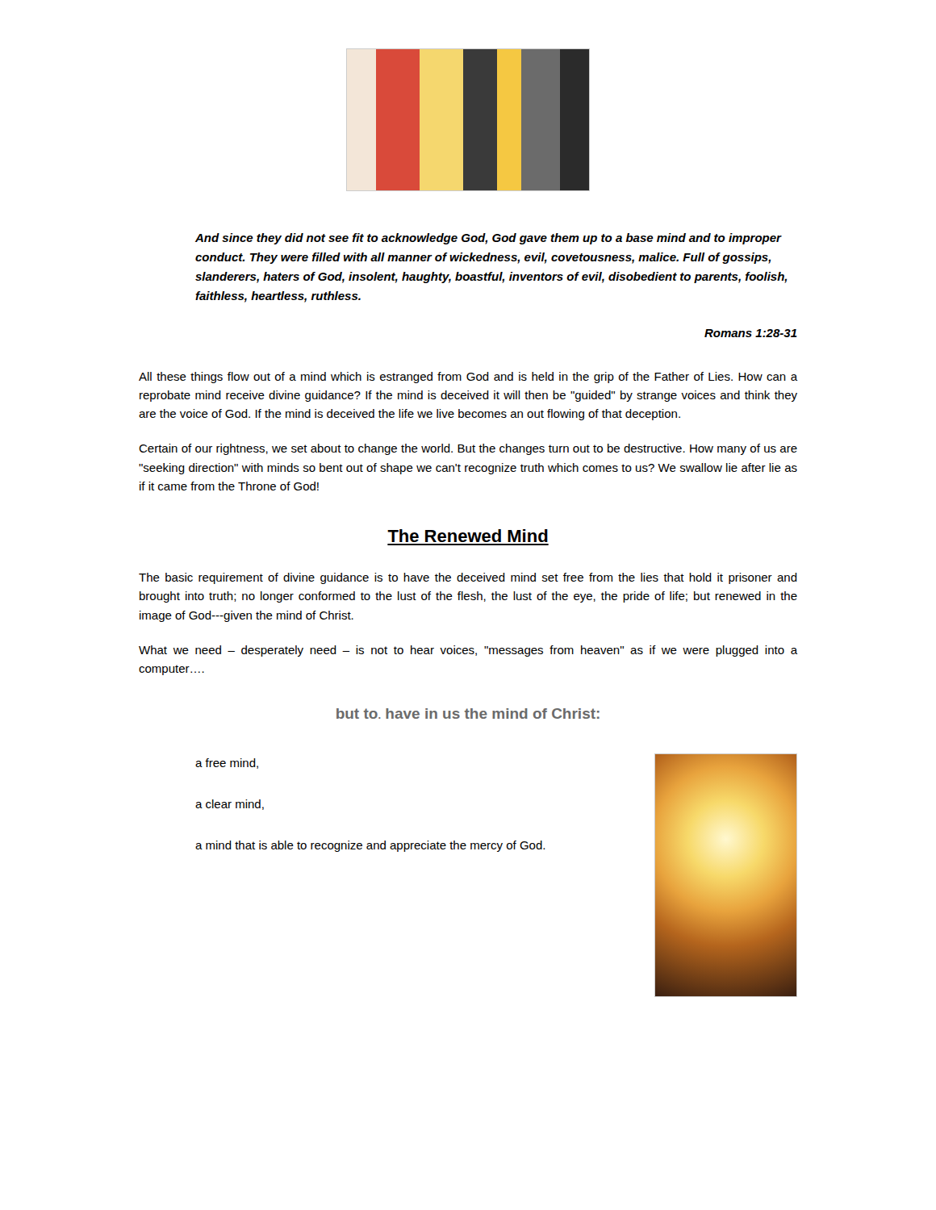And since they did not see fit to acknowledge God, God gave them up to a base mind and to improper conduct. They were filled with all manner of wickedness, evil, covetousness, malice. Full of gossips, slanderers, haters of God, insolent, haughty, boastful, inventors of evil, disobedient to parents, foolish, faithless, heartless, ruthless.
Romans 1:28-31
All these things flow out of a mind which is estranged from God and is held in the grip of the Father of Lies. How can a reprobate mind receive divine guidance? If the mind is deceived it will then be "guided" by strange voices and think they are the voice of God. If the mind is deceived the life we live becomes an out flowing of that deception.
Certain of our rightness, we set about to change the world. But the changes turn out to be destructive. How many of us are "seeking direction" with minds so bent out of shape we can't recognize truth which comes to us? We swallow lie after lie as if it came from the Throne of God!
The Renewed Mind
The basic requirement of divine guidance is to have the deceived mind set free from the lies that hold it prisoner and brought into truth; no longer conformed to the lust of the flesh, the lust of the eye, the pride of life; but renewed in the image of God---given the mind of Christ.
What we need – desperately need – is not to hear voices, "messages from heaven" as if we were plugged into a computer….
but to. have in us the mind of Christ:
a free mind,
a clear mind,
a mind that is able to recognize and appreciate the mercy of God.